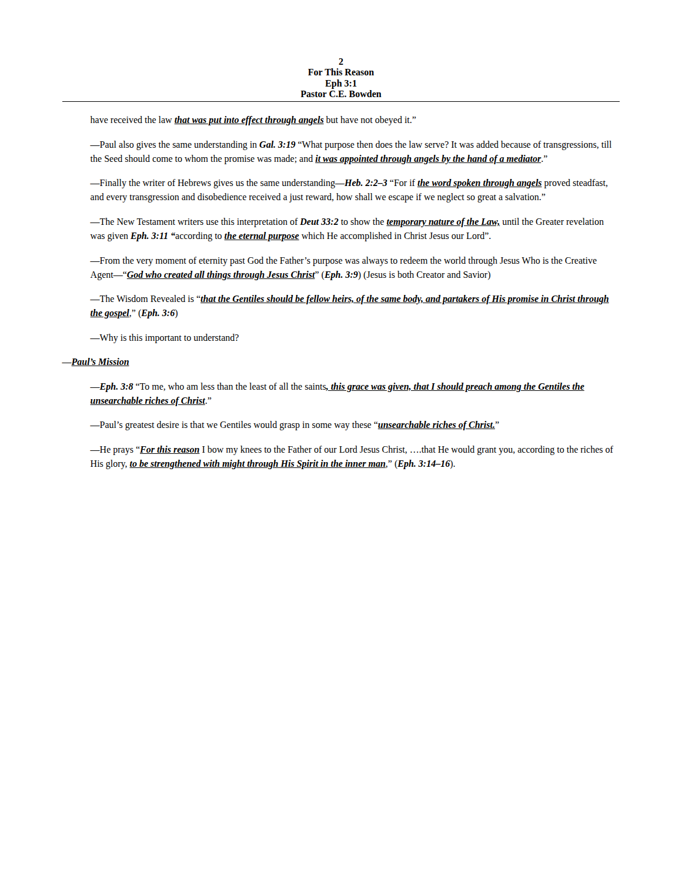2
For This Reason
Eph 3:1
Pastor C.E. Bowden
have received the law that was put into effect through angels but have not obeyed it.”
—Paul also gives the same understanding in Gal. 3:19 “What purpose then does the law serve? It was added because of transgressions, till the Seed should come to whom the promise was made; and it was appointed through angels by the hand of a mediator.”
—Finally the writer of Hebrews gives us the same understanding—Heb. 2:2–3 “For if the word spoken through angels proved steadfast, and every transgression and disobedience received a just reward, how shall we escape if we neglect so great a salvation.”
—The New Testament writers use this interpretation of Deut 33:2 to show the temporary nature of the Law, until the Greater revelation was given Eph. 3:11 “according to the eternal purpose which He accomplished in Christ Jesus our Lord”.
—From the very moment of eternity past God the Father’s purpose was always to redeem the world through Jesus Who is the Creative Agent—“God who created all things through Jesus Christ” (Eph. 3:9) (Jesus is both Creator and Savior)
—The Wisdom Revealed is “that the Gentiles should be fellow heirs, of the same body, and partakers of His promise in Christ through the gospel,” (Eph. 3:6)
—Why is this important to understand?
—Paul’s Mission
—Eph. 3:8 “To me, who am less than the least of all the saints, this grace was given, that I should preach among the Gentiles the unsearchable riches of Christ.”
—Paul’s greatest desire is that we Gentiles would grasp in some way these “unsearchable riches of Christ.”
—He prays “For this reason I bow my knees to the Father of our Lord Jesus Christ, ….that He would grant you, according to the riches of His glory, to be strengthened with might through His Spirit in the inner man,” (Eph. 3:14–16).